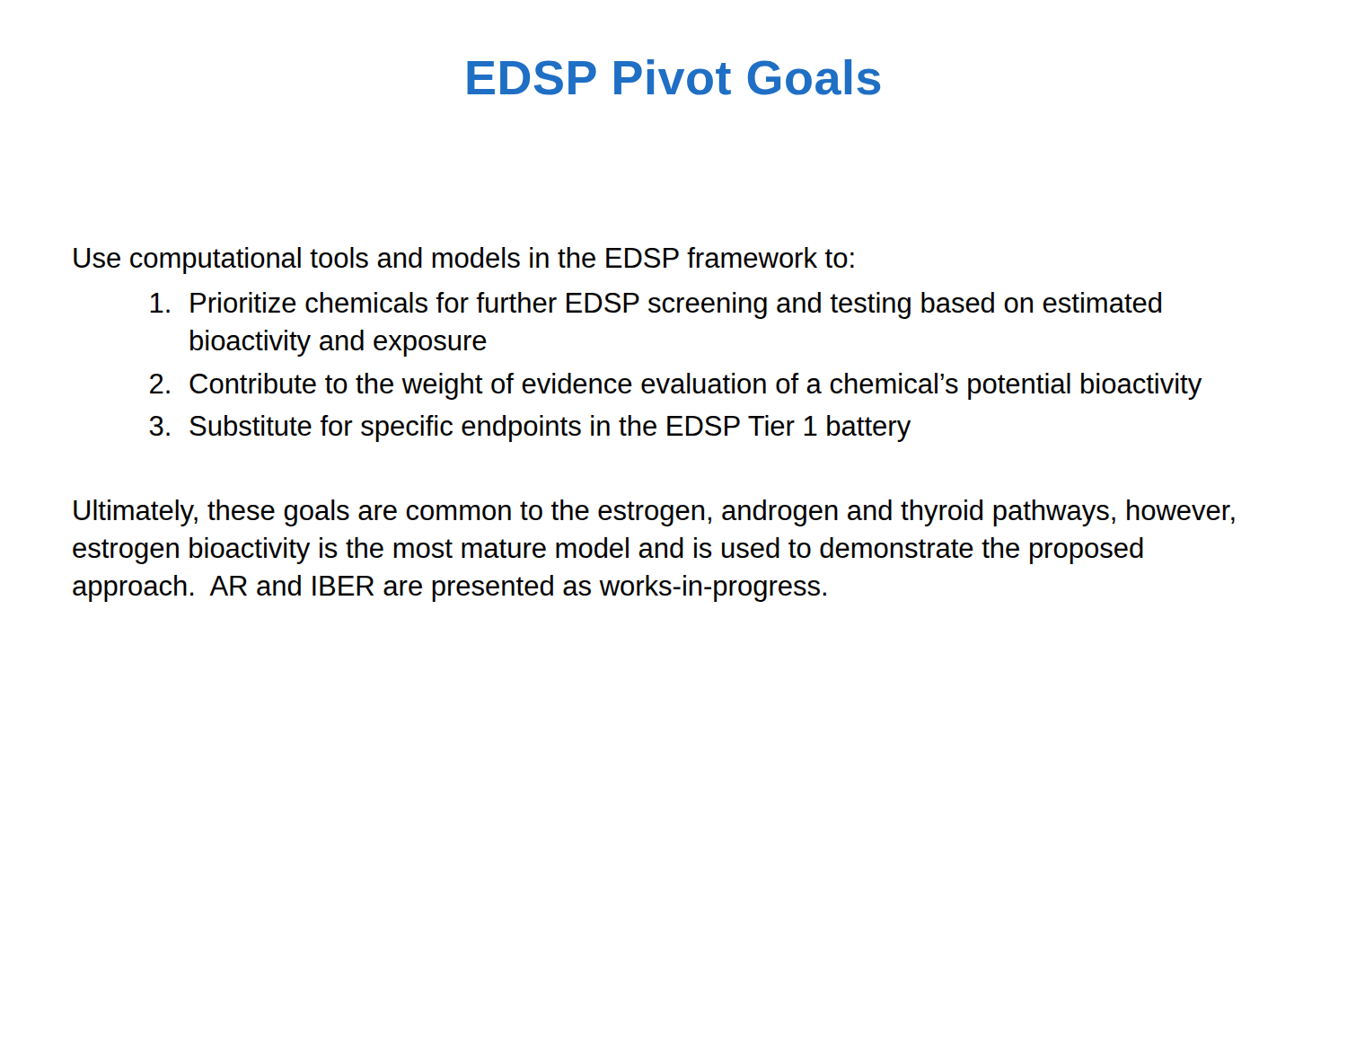EDSP Pivot Goals
Use computational tools and models in the EDSP framework to:
Prioritize chemicals for further EDSP screening and testing based on estimated bioactivity and exposure
Contribute to the weight of evidence evaluation of a chemical’s potential bioactivity
Substitute for specific endpoints in the EDSP Tier 1 battery
Ultimately, these goals are common to the estrogen, androgen and thyroid pathways, however, estrogen bioactivity is the most mature model and is used to demonstrate the proposed approach. AR and IBER are presented as works-in-progress.